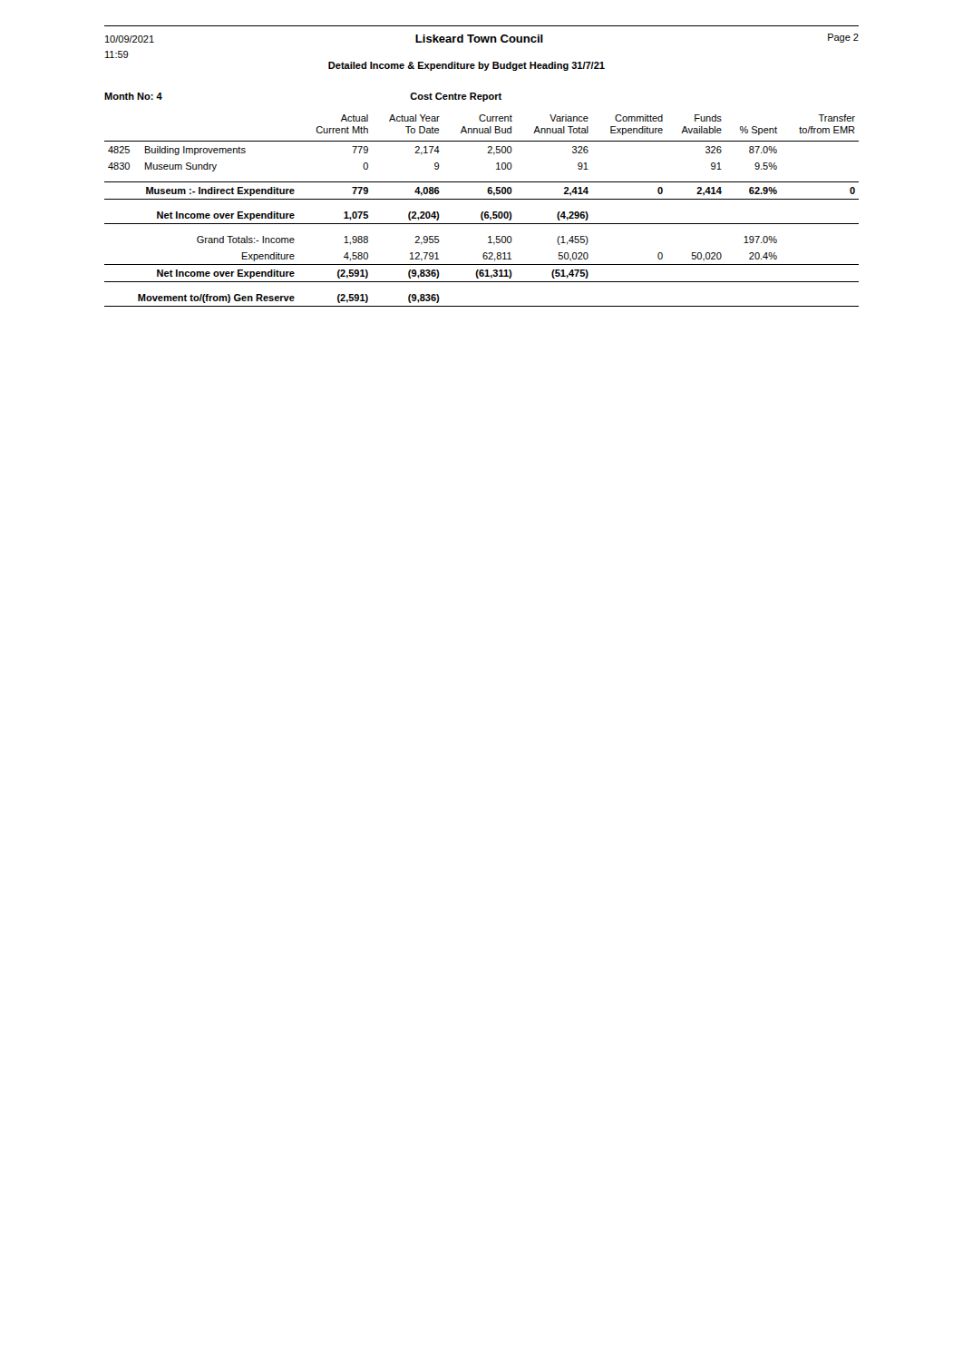10/09/2021
Liskeard Town Council
Page 2
11:59
Detailed Income & Expenditure by Budget Heading 31/7/21
Month No: 4
Cost Centre Report
| | Actual Current Mth | Actual Year To Date | Current Annual Bud | Variance Annual Total | Committed Expenditure | Funds Available | % Spent | Transfer to/from EMR |
| --- | --- | --- | --- | --- | --- | --- | --- | --- |
| 4825 | Building Improvements | 779 | 2,174 | 2,500 | 326 | | 326 | 87.0% | |
| 4830 | Museum Sundry | 0 | 9 | 100 | 91 | | 91 | 9.5% | |
| Museum :- Indirect Expenditure | 779 | 4,086 | 6,500 | 2,414 | 0 | 2,414 | 62.9% | 0 |
| Net Income over Expenditure | 1,075 | (2,204) | (6,500) | (4,296) | | | | |
| Grand Totals:- Income | 1,988 | 2,955 | 1,500 | (1,455) | | | 197.0% | |
| Expenditure | 4,580 | 12,791 | 62,811 | 50,020 | 0 | 50,020 | 20.4% | |
| Net Income over Expenditure | (2,591) | (9,836) | (61,311) | (51,475) | | | | |
| Movement to/(from) Gen Reserve | (2,591) | (9,836) | | | | | | |